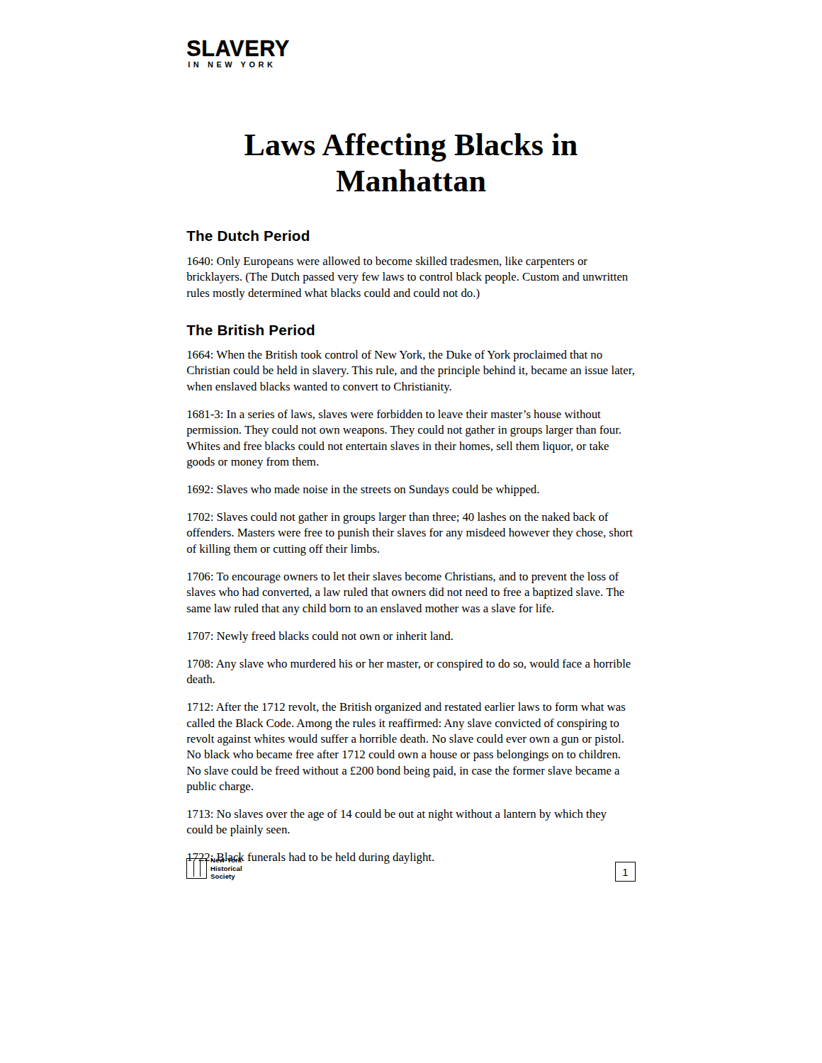SLAVERY
IN NEW YORK
Laws Affecting Blacks in Manhattan
The Dutch Period
1640: Only Europeans were allowed to become skilled tradesmen, like carpenters or bricklayers. (The Dutch passed very few laws to control black people. Custom and unwritten rules mostly determined what blacks could and could not do.)
The British Period
1664: When the British took control of New York, the Duke of York proclaimed that no Christian could be held in slavery. This rule, and the principle behind it, became an issue later, when enslaved blacks wanted to convert to Christianity.
1681-3: In a series of laws, slaves were forbidden to leave their master’s house without permission. They could not own weapons. They could not gather in groups larger than four. Whites and free blacks could not entertain slaves in their homes, sell them liquor, or take goods or money from them.
1692: Slaves who made noise in the streets on Sundays could be whipped.
1702: Slaves could not gather in groups larger than three; 40 lashes on the naked back of offenders. Masters were free to punish their slaves for any misdeed however they chose, short of killing them or cutting off their limbs.
1706: To encourage owners to let their slaves become Christians, and to prevent the loss of slaves who had converted, a law ruled that owners did not need to free a baptized slave. The same law ruled that any child born to an enslaved mother was a slave for life.
1707: Newly freed blacks could not own or inherit land.
1708: Any slave who murdered his or her master, or conspired to do so, would face a horrible death.
1712: After the 1712 revolt, the British organized and restated earlier laws to form what was called the Black Code. Among the rules it reaffirmed: Any slave convicted of conspiring to revolt against whites would suffer a horrible death. No slave could ever own a gun or pistol. No black who became free after 1712 could own a house or pass belongings on to children. No slave could be freed without a £200 bond being paid, in case the former slave became a public charge.
1713: No slaves over the age of 14 could be out at night without a lantern by which they could be plainly seen.
1722: Black funerals had to be held during daylight.
New-York
Historical
Society
1